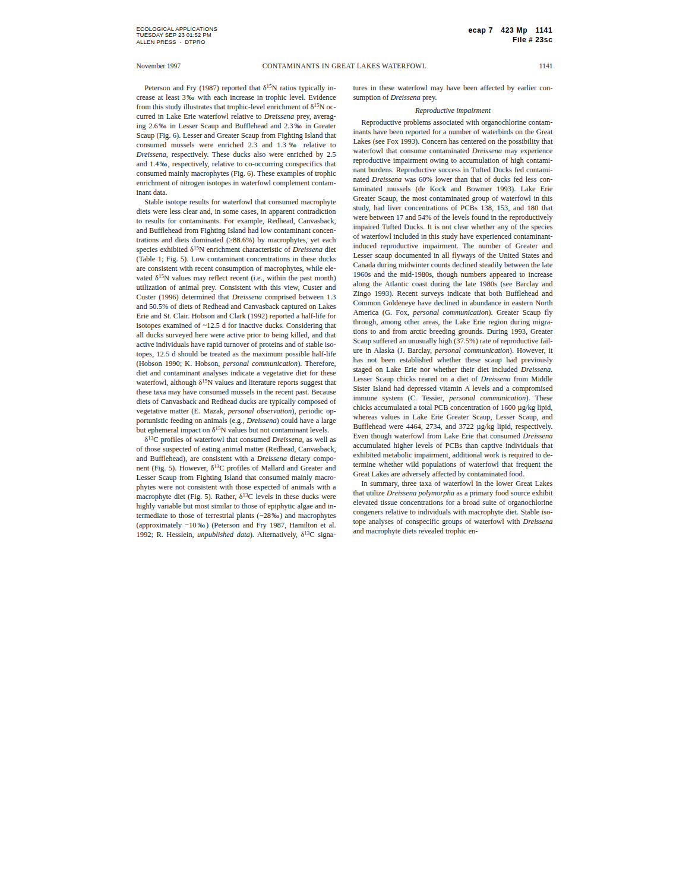ECOLOGICAL APPLICATIONS Tuesday Sep 23 01:52 PM
Allen Press · DTPro
ecap 7423 Mp 1141
File # 23sc
November 1997
CONTAMINANTS IN GREAT LAKES WATERFOWL
1141
Peterson and Fry (1987) reported that δ15N ratios typically increase at least 3‰ with each increase in trophic level. Evidence from this study illustrates that trophic-level enrichment of δ15N occurred in Lake Erie waterfowl relative to Dreissena prey, averaging 2.6‰ in Lesser Scaup and Bufflehead and 2.3‰ in Greater Scaup (Fig. 6). Lesser and Greater Scaup from Fighting Island that consumed mussels were enriched 2.3 and 1.3‰ relative to Dreissena, respectively. These ducks also were enriched by 2.5 and 1.4‰, respectively, relative to co-occurring conspecifics that consumed mainly macrophytes (Fig. 6). These examples of trophic enrichment of nitrogen isotopes in waterfowl complement contaminant data.
Stable isotope results for waterfowl that consumed macrophyte diets were less clear and, in some cases, in apparent contradiction to results for contaminants. For example, Redhead, Canvasback, and Bufflehead from Fighting Island had low contaminant concentrations and diets dominated (≥88.6%) by macrophytes, yet each species exhibited δ15N enrichment characteristic of Dreissena diet (Table 1; Fig. 5). Low contaminant concentrations in these ducks are consistent with recent consumption of macrophytes, while elevated δ15N values may reflect recent (i.e., within the past month) utilization of animal prey. Consistent with this view, Custer and Custer (1996) determined that Dreissena comprised between 1.3 and 50.5% of diets of Redhead and Canvasback captured on Lakes Erie and St. Clair. Hobson and Clark (1992) reported a half-life for isotopes examined of ~12.5 d for inactive ducks. Considering that all ducks surveyed here were active prior to being killed, and that active individuals have rapid turnover of proteins and of stable isotopes, 12.5 d should be treated as the maximum possible half-life (Hobson 1990; K. Hobson, personal communication). Therefore, diet and contaminant analyses indicate a vegetative diet for these waterfowl, although δ15N values and literature reports suggest that these taxa may have consumed mussels in the recent past. Because diets of Canvasback and Redhead ducks are typically composed of vegetative matter (E. Mazak, personal observation), periodic opportunistic feeding on animals (e.g., Dreissena) could have a large but ephemeral impact on δ15N values but not contaminant levels.
δ13C profiles of waterfowl that consumed Dreissena, as well as of those suspected of eating animal matter (Redhead, Canvasback, and Bufflehead), are consistent with a Dreissena dietary component (Fig. 5). However, δ13C profiles of Mallard and Greater and Lesser Scaup from Fighting Island that consumed mainly macrophytes were not consistent with those expected of animals with a macrophyte diet (Fig. 5). Rather, δ13C levels in these ducks were highly variable but most similar to those of epiphytic algae and intermediate to those of terrestrial plants (−28‰) and macrophytes (approximately −10‰) (Peterson and Fry 1987, Hamilton et al. 1992; R. Hesslein, unpublished data). Alternatively, δ13C signatures in these waterfowl may have been affected by earlier consumption of Dreissena prey.
Reproductive impairment
Reproductive problems associated with organochlorine contaminants have been reported for a number of waterbirds on the Great Lakes (see Fox 1993). Concern has centered on the possibility that waterfowl that consume contaminated Dreissena may experience reproductive impairment owing to accumulation of high contaminant burdens. Reproductive success in Tufted Ducks fed contaminated Dreissena was 60% lower than that of ducks fed less contaminated mussels (de Kock and Bowmer 1993). Lake Erie Greater Scaup, the most contaminated group of waterfowl in this study, had liver concentrations of PCBs 138, 153, and 180 that were between 17 and 54% of the levels found in the reproductively impaired Tufted Ducks. It is not clear whether any of the species of waterfowl included in this study have experienced contaminant-induced reproductive impairment. The number of Greater and Lesser scaup documented in all flyways of the United States and Canada during midwinter counts declined steadily between the late 1960s and the mid-1980s, though numbers appeared to increase along the Atlantic coast during the late 1980s (see Barclay and Zingo 1993). Recent surveys indicate that both Bufflehead and Common Goldeneye have declined in abundance in eastern North America (G. Fox, personal communication). Greater Scaup fly through, among other areas, the Lake Erie region during migrations to and from arctic breeding grounds. During 1993, Greater Scaup suffered an unusually high (37.5%) rate of reproductive failure in Alaska (J. Barclay, personal communication). However, it has not been established whether these scaup had previously staged on Lake Erie nor whether their diet included Dreissena. Lesser Scaup chicks reared on a diet of Dreissena from Middle Sister Island had depressed vitamin A levels and a compromised immune system (C. Tessier, personal communication). These chicks accumulated a total PCB concentration of 1600 µg/kg lipid, whereas values in Lake Erie Greater Scaup, Lesser Scaup, and Bufflehead were 4464, 2734, and 3722 µg/kg lipid, respectively. Even though waterfowl from Lake Erie that consumed Dreissena accumulated higher levels of PCBs than captive individuals that exhibited metabolic impairment, additional work is required to determine whether wild populations of waterfowl that frequent the Great Lakes are adversely affected by contaminated food.
In summary, three taxa of waterfowl in the lower Great Lakes that utilize Dreissena polymorpha as a primary food source exhibit elevated tissue concentrations for a broad suite of organochlorine congeners relative to individuals with macrophyte diet. Stable isotope analyses of conspecific groups of waterfowl with Dreissena and macrophyte diets revealed trophic en-